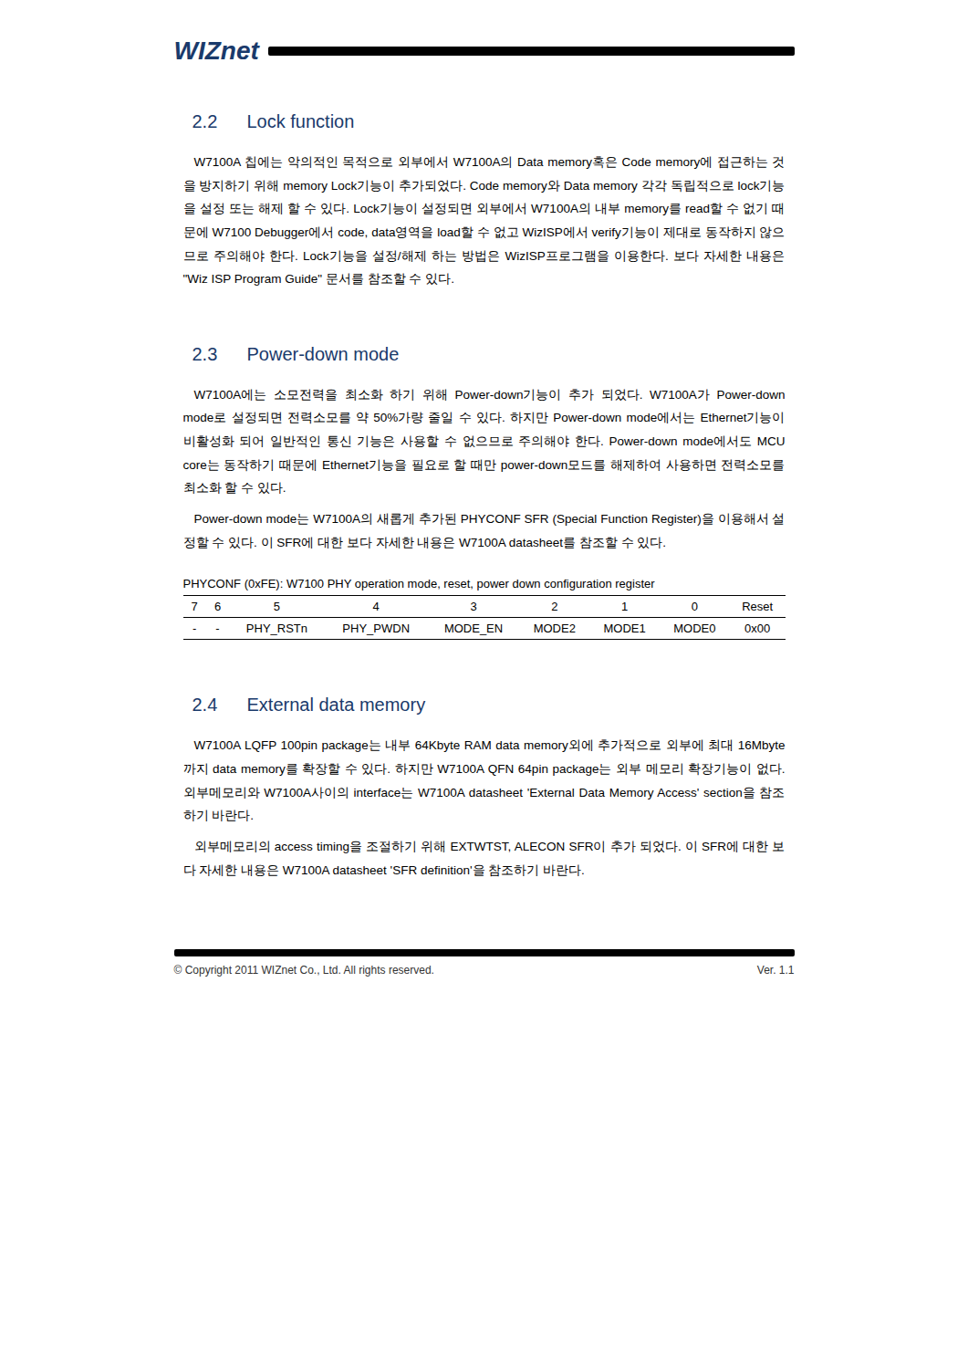WIZ net
2.2 Lock function
W7100A 칩에는 악의적인 목적으로 외부에서 W7100A의 Data memory혹은 Code memory에 접근하는 것을 방지하기 위해 memory Lock기능이 추가되었다. Code memory와 Data memory 각각 독립적으로 lock기능을 설정 또는 해제 할 수 있다. Lock기능이 설정되면 외부에서 W7100A의 내부 memory를 read할 수 없기 때문에 W7100 Debugger에서 code, data영역을 load할 수 없고 WizISP에서 verify기능이 제대로 동작하지 않으므로 주의해야 한다. Lock기능을 설정/해제 하는 방법은 WizISP프로그램을 이용한다. 보다 자세한 내용은 "Wiz ISP Program Guide" 문서를 참조할 수 있다.
2.3 Power-down mode
W7100A에는 소모전력을 최소화 하기 위해 Power-down기능이 추가 되었다. W7100A가 Power-down mode로 설정되면 전력소모를 약 50%가량 줄일 수 있다. 하지만 Power-down mode에서는 Ethernet기능이 비활성화 되어 일반적인 통신 기능은 사용할 수 없으므로 주의해야 한다. Power-down mode에서도 MCU core는 동작하기 때문에 Ethernet기능을 필요로 할 때만 power-down모드를 해제하여 사용하면 전력소모를 최소화 할 수 있다.
Power-down mode는 W7100A의 새롭게 추가된 PHYCONF SFR (Special Function Register)을 이용해서 설정할 수 있다. 이 SFR에 대한 보다 자세한 내용은 W7100A datasheet를 참조할 수 있다.
PHYCONF (0xFE): W7100 PHY operation mode, reset, power down configuration register
| 7 | 6 | 5 | 4 | 3 | 2 | 1 | 0 | Reset |
| --- | --- | --- | --- | --- | --- | --- | --- | --- |
| - | - | PHY_RSTn | PHY_PWDN | MODE_EN | MODE2 | MODE1 | MODE0 | 0x00 |
2.4 External data memory
W7100A LQFP 100pin package는 내부 64Kbyte RAM data memory외에 추가적으로 외부에 최대 16Mbyte까지 data memory를 확장할 수 있다. 하지만 W7100A QFN 64pin package는 외부 메모리 확장기능이 없다. 외부메모리와 W7100A사이의 interface는 W7100A datasheet 'External Data Memory Access' section을 참조하기 바란다.
외부메모리의 access timing을 조절하기 위해 EXTWTST, ALECON SFR이 추가 되었다. 이 SFR에 대한 보다 자세한 내용은 W7100A datasheet 'SFR definition'을 참조하기 바란다.
© Copyright 2011 WIZnet Co., Ltd. All rights reserved. Ver. 1.1